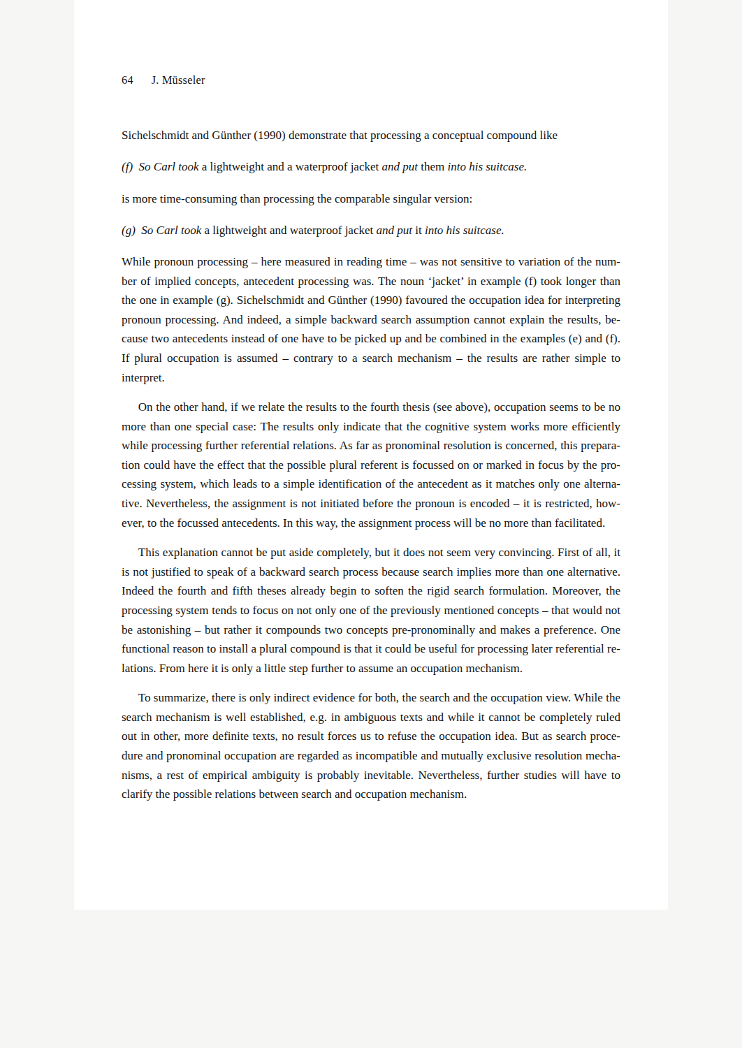64 J. Müsseler
Sichelschmidt and Günther (1990) demonstrate that processing a conceptual compound like
(f) So Carl took a lightweight and a waterproof jacket and put them into his suitcase.
is more time-consuming than processing the comparable singular version:
(g) So Carl took a lightweight and waterproof jacket and put it into his suitcase.
While pronoun processing – here measured in reading time – was not sensitive to variation of the number of implied concepts, antecedent processing was. The noun ‘jacket’ in example (f) took longer than the one in example (g). Sichelschmidt and Günther (1990) favoured the occupation idea for interpreting pronoun processing. And indeed, a simple backward search assumption cannot explain the results, because two antecedents instead of one have to be picked up and be combined in the examples (e) and (f). If plural occupation is assumed – contrary to a search mechanism – the results are rather simple to interpret.
On the other hand, if we relate the results to the fourth thesis (see above), occupation seems to be no more than one special case: The results only indicate that the cognitive system works more efficiently while processing further referential relations. As far as pronominal resolution is concerned, this preparation could have the effect that the possible plural referent is focussed on or marked in focus by the processing system, which leads to a simple identification of the antecedent as it matches only one alternative. Nevertheless, the assignment is not initiated before the pronoun is encoded – it is restricted, however, to the focussed antecedents. In this way, the assignment process will be no more than facilitated.
This explanation cannot be put aside completely, but it does not seem very convincing. First of all, it is not justified to speak of a backward search process because search implies more than one alternative. Indeed the fourth and fifth theses already begin to soften the rigid search formulation. Moreover, the processing system tends to focus on not only one of the previously mentioned concepts – that would not be astonishing – but rather it compounds two concepts pre-pronominally and makes a preference. One functional reason to install a plural compound is that it could be useful for processing later referential relations. From here it is only a little step further to assume an occupation mechanism.
To summarize, there is only indirect evidence for both, the search and the occupation view. While the search mechanism is well established, e.g. in ambiguous texts and while it cannot be completely ruled out in other, more definite texts, no result forces us to refuse the occupation idea. But as search procedure and pronominal occupation are regarded as incompatible and mutually exclusive resolution mechanisms, a rest of empirical ambiguity is probably inevitable. Nevertheless, further studies will have to clarify the possible relations between search and occupation mechanism.